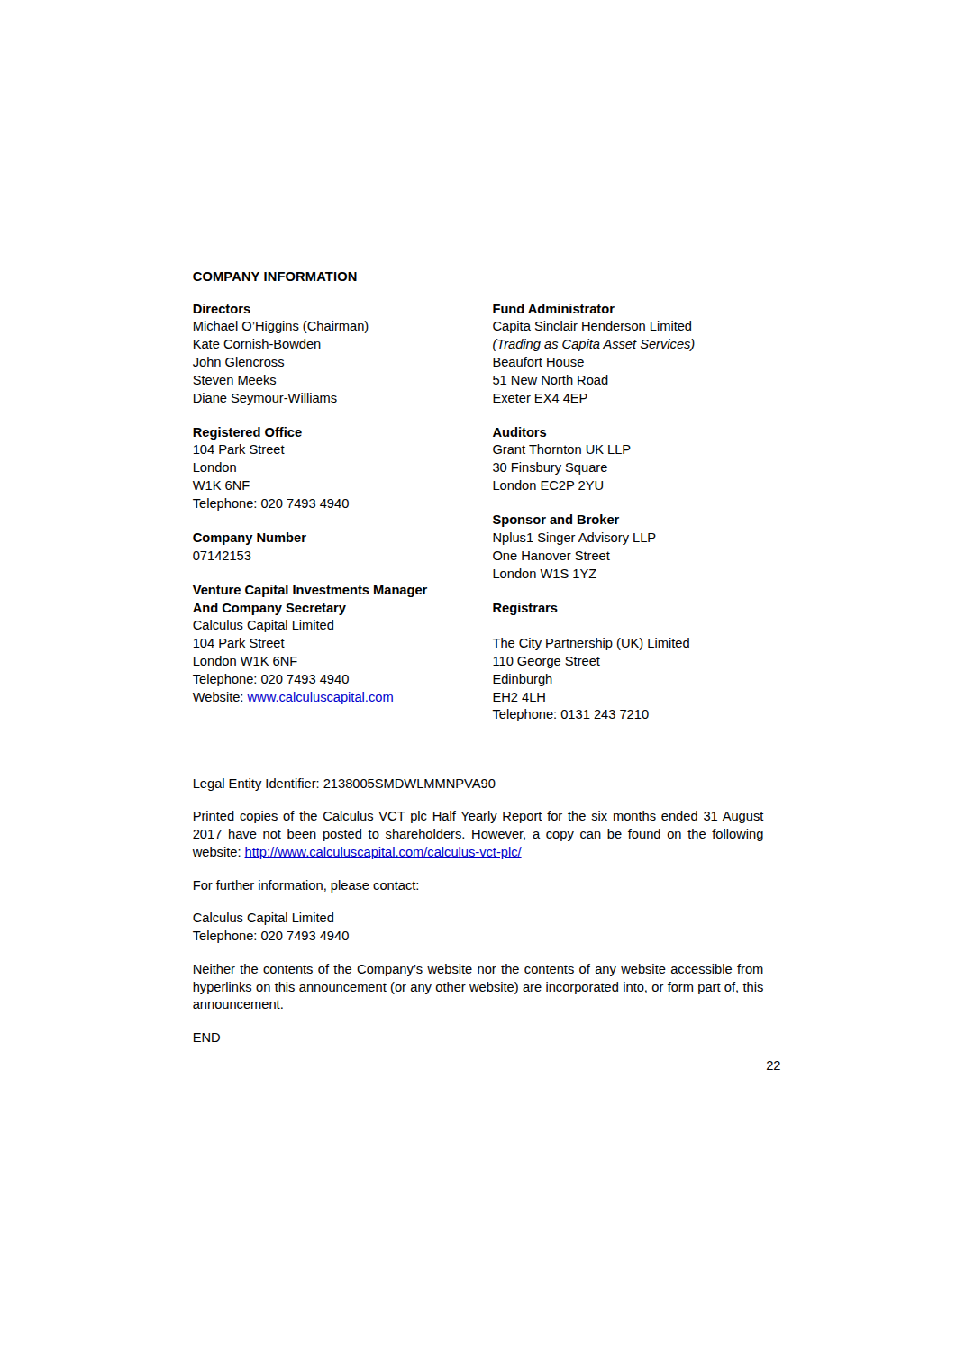COMPANY INFORMATION
| Directors Michael O’Higgins (Chairman) Kate Cornish-Bowden John Glencross Steven Meeks Diane Seymour-Williams Registered Office 104 Park Street London W1K 6NF Telephone: 020 7493 4940 Company Number 07142153 Venture Capital Investments Manager And Company Secretary Calculus Capital Limited 104 Park Street London W1K 6NF Telephone: 020 7493 4940 Website: www.calculuscapital.com | Fund Administrator Capita Sinclair Henderson Limited (Trading as Capita Asset Services) Beaufort House 51 New North Road Exeter EX4 4EP Auditors Grant Thornton UK LLP 30 Finsbury Square London EC2P 2YU Sponsor and Broker Nplus1 Singer Advisory LLP One Hanover Street London W1S 1YZ Registrars The City Partnership (UK) Limited 110 George Street Edinburgh EH2 4LH Telephone: 0131 243 7210 |
Legal Entity Identifier: 2138005SMDWLMMNPVA90
Printed copies of the Calculus VCT plc Half Yearly Report for the six months ended 31 August 2017 have not been posted to shareholders. However, a copy can be found on the following website: http://www.calculuscapital.com/calculus-vct-plc/
For further information, please contact:
Calculus Capital Limited
Telephone: 020 7493 4940
Neither the contents of the Company’s website nor the contents of any website accessible from hyperlinks on this announcement (or any other website) are incorporated into, or form part of, this announcement.
END
22